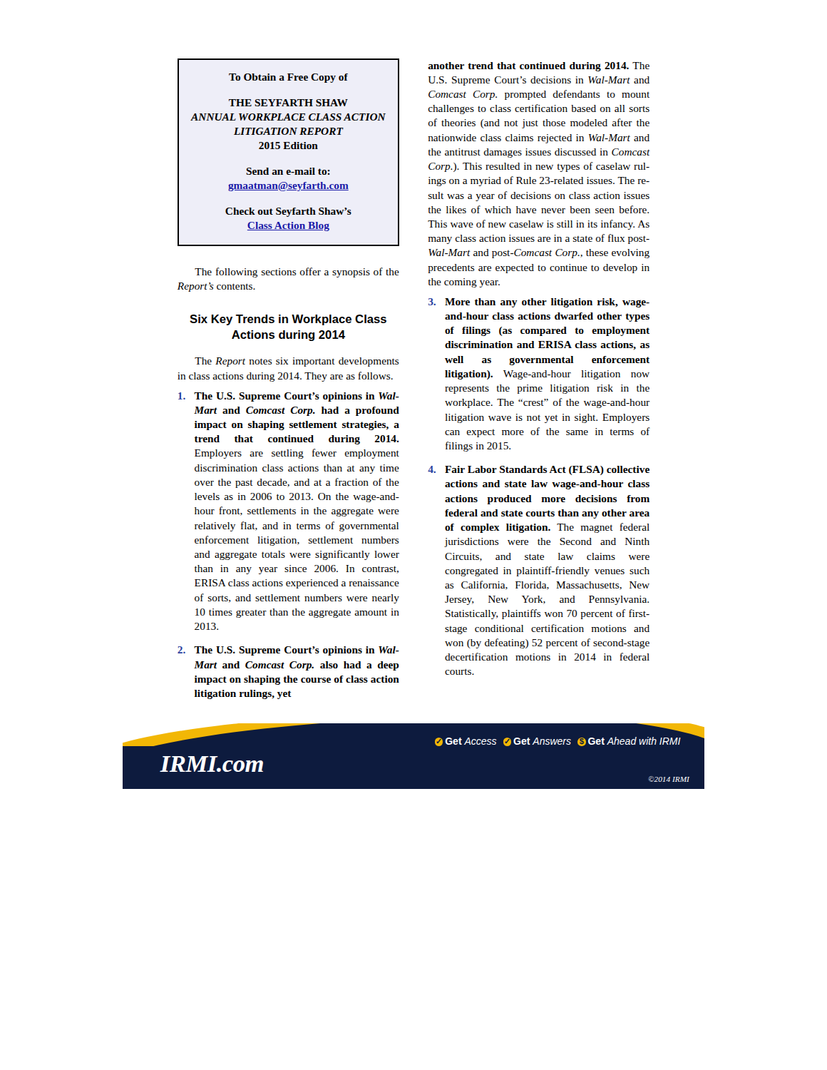To Obtain a Free Copy of
THE SEYFARTH SHAW
ANNUAL WORKPLACE CLASS ACTION
LITIGATION REPORT
2015 Edition
Send an e-mail to:
gmaatman@seyfarth.com
Check out Seyfarth Shaw’s
Class Action Blog
The following sections offer a synopsis of the Report’s contents.
Six Key Trends in Workplace Class
Actions during 2014
The Report notes six important developments in class actions during 2014. They are as follows.
The U.S. Supreme Court’s opinions in Wal-Mart and Comcast Corp. had a profound impact on shaping settlement strategies, a trend that continued during 2014. Employers are settling fewer employment discrimination class actions than at any time over the past decade, and at a fraction of the levels as in 2006 to 2013. On the wage-and-hour front, settlements in the aggregate were relatively flat, and in terms of governmental enforcement litigation, settlement numbers and aggregate totals were significantly lower than in any year since 2006. In contrast, ERISA class actions experienced a renaissance of sorts, and settlement numbers were nearly 10 times greater than the aggregate amount in 2013.
The U.S. Supreme Court’s opinions in Wal-Mart and Comcast Corp. also had a deep impact on shaping the course of class action litigation rulings, yet
another trend that continued during 2014. The U.S. Supreme Court’s decisions in Wal-Mart and Comcast Corp. prompted defendants to mount challenges to class certification based on all sorts of theories (and not just those modeled after the nationwide class claims rejected in Wal-Mart and the antitrust damages issues discussed in Comcast Corp.). This resulted in new types of caselaw rulings on a myriad of Rule 23-related issues. The result was a year of decisions on class action issues the likes of which have never been seen before. This wave of new caselaw is still in its infancy. As many class action issues are in a state of flux post-Wal-Mart and post-Comcast Corp., these evolving precedents are expected to continue to develop in the coming year.
More than any other litigation risk, wage-and-hour class actions dwarfed other types of filings (as compared to employment discrimination and ERISA class actions, as well as governmental enforcement litigation). Wage-and-hour litigation now represents the prime litigation risk in the workplace. The “crest” of the wage-and-hour litigation wave is not yet in sight. Employers can expect more of the same in terms of filings in 2015.
Fair Labor Standards Act (FLSA) collective actions and state law wage-and-hour class actions produced more decisions from federal and state courts than any other area of complex litigation. The magnet federal jurisdictions were the Second and Ninth Circuits, and state law claims were congregated in plaintiff-friendly venues such as California, Florida, Massachusetts, New Jersey, New York, and Pennsylvania. Statistically, plaintiffs won 70 percent of first-stage conditional certification motions and won (by defeating) 52 percent of second-stage decertification motions in 2014 in federal courts.
3
✓Get Access ✓Get Answers $Get Ahead with IRMI
IRMI.com
©2014 IRMI